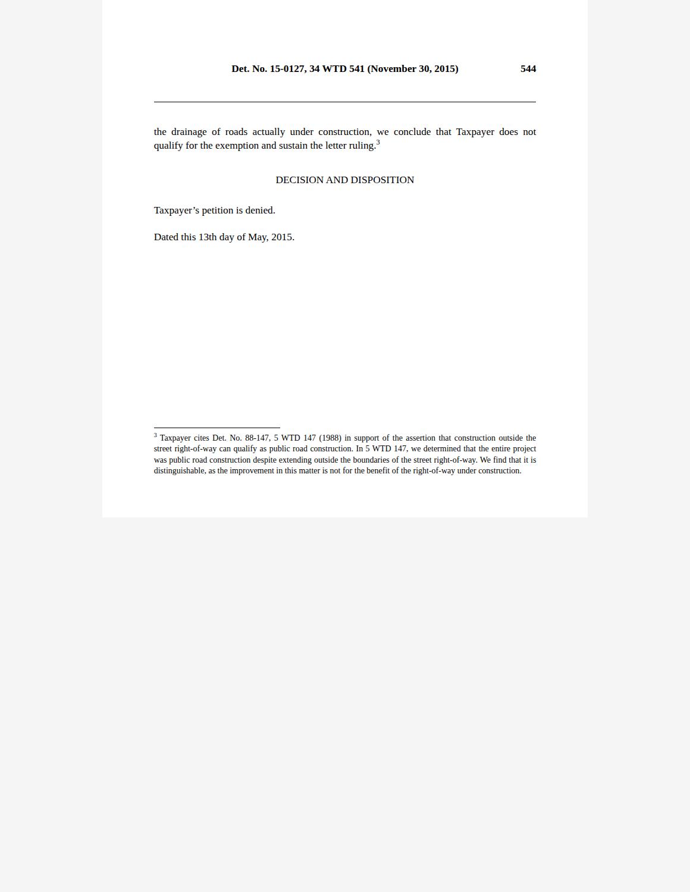Det. No. 15-0127, 34 WTD 541 (November 30, 2015) 544
the drainage of roads actually under construction, we conclude that Taxpayer does not qualify for the exemption and sustain the letter ruling.3
DECISION AND DISPOSITION
Taxpayer’s petition is denied.
Dated this 13th day of May, 2015.
3 Taxpayer cites Det. No. 88-147, 5 WTD 147 (1988) in support of the assertion that construction outside the street right-of-way can qualify as public road construction. In 5 WTD 147, we determined that the entire project was public road construction despite extending outside the boundaries of the street right-of-way. We find that it is distinguishable, as the improvement in this matter is not for the benefit of the right-of-way under construction.